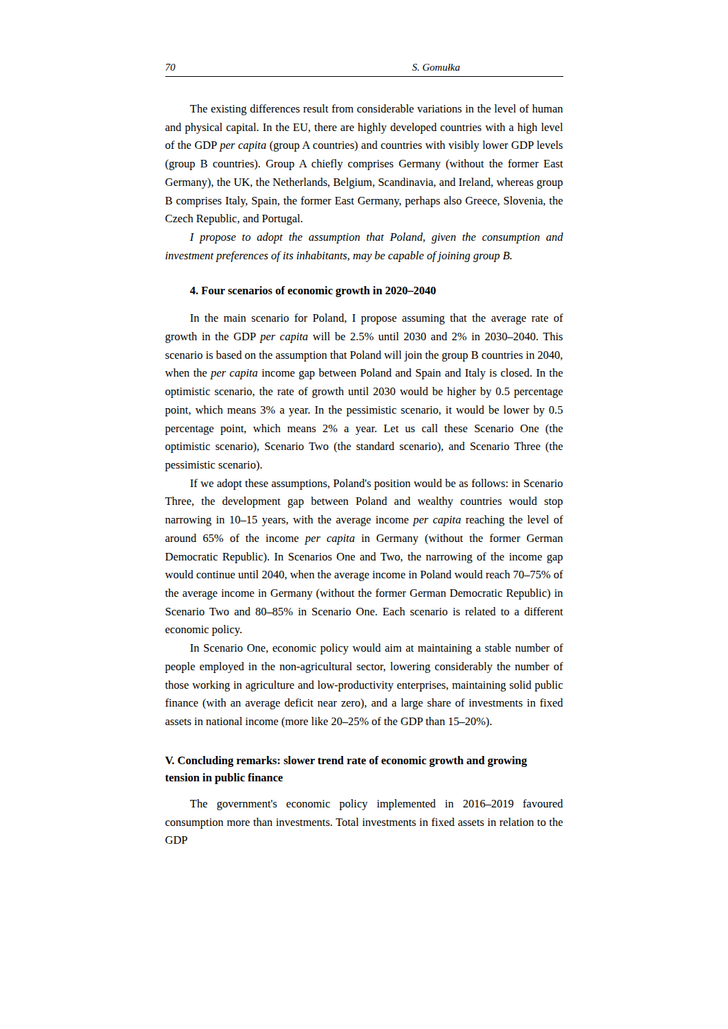70 S. Gomułka
The existing differences result from considerable variations in the level of human and physical capital. In the EU, there are highly developed countries with a high level of the GDP per capita (group A countries) and countries with visibly lower GDP levels (group B countries). Group A chiefly comprises Germany (without the former East Germany), the UK, the Netherlands, Belgium, Scandinavia, and Ireland, whereas group B comprises Italy, Spain, the former East Germany, perhaps also Greece, Slovenia, the Czech Republic, and Portugal.
I propose to adopt the assumption that Poland, given the consumption and investment preferences of its inhabitants, may be capable of joining group B.
4. Four scenarios of economic growth in 2020–2040
In the main scenario for Poland, I propose assuming that the average rate of growth in the GDP per capita will be 2.5% until 2030 and 2% in 2030–2040. This scenario is based on the assumption that Poland will join the group B countries in 2040, when the per capita income gap between Poland and Spain and Italy is closed. In the optimistic scenario, the rate of growth until 2030 would be higher by 0.5 percentage point, which means 3% a year. In the pessimistic scenario, it would be lower by 0.5 percentage point, which means 2% a year. Let us call these Scenario One (the optimistic scenario), Scenario Two (the standard scenario), and Scenario Three (the pessimistic scenario).
If we adopt these assumptions, Poland's position would be as follows: in Scenario Three, the development gap between Poland and wealthy countries would stop narrowing in 10–15 years, with the average income per capita reaching the level of around 65% of the income per capita in Germany (without the former German Democratic Republic). In Scenarios One and Two, the narrowing of the income gap would continue until 2040, when the average income in Poland would reach 70–75% of the average income in Germany (without the former German Democratic Republic) in Scenario Two and 80–85% in Scenario One. Each scenario is related to a different economic policy.
In Scenario One, economic policy would aim at maintaining a stable number of people employed in the non-agricultural sector, lowering considerably the number of those working in agriculture and low-productivity enterprises, maintaining solid public finance (with an average deficit near zero), and a large share of investments in fixed assets in national income (more like 20–25% of the GDP than 15–20%).
V. Concluding remarks: slower trend rate of economic growth and growing tension in public finance
The government's economic policy implemented in 2016–2019 favoured consumption more than investments. Total investments in fixed assets in relation to the GDP